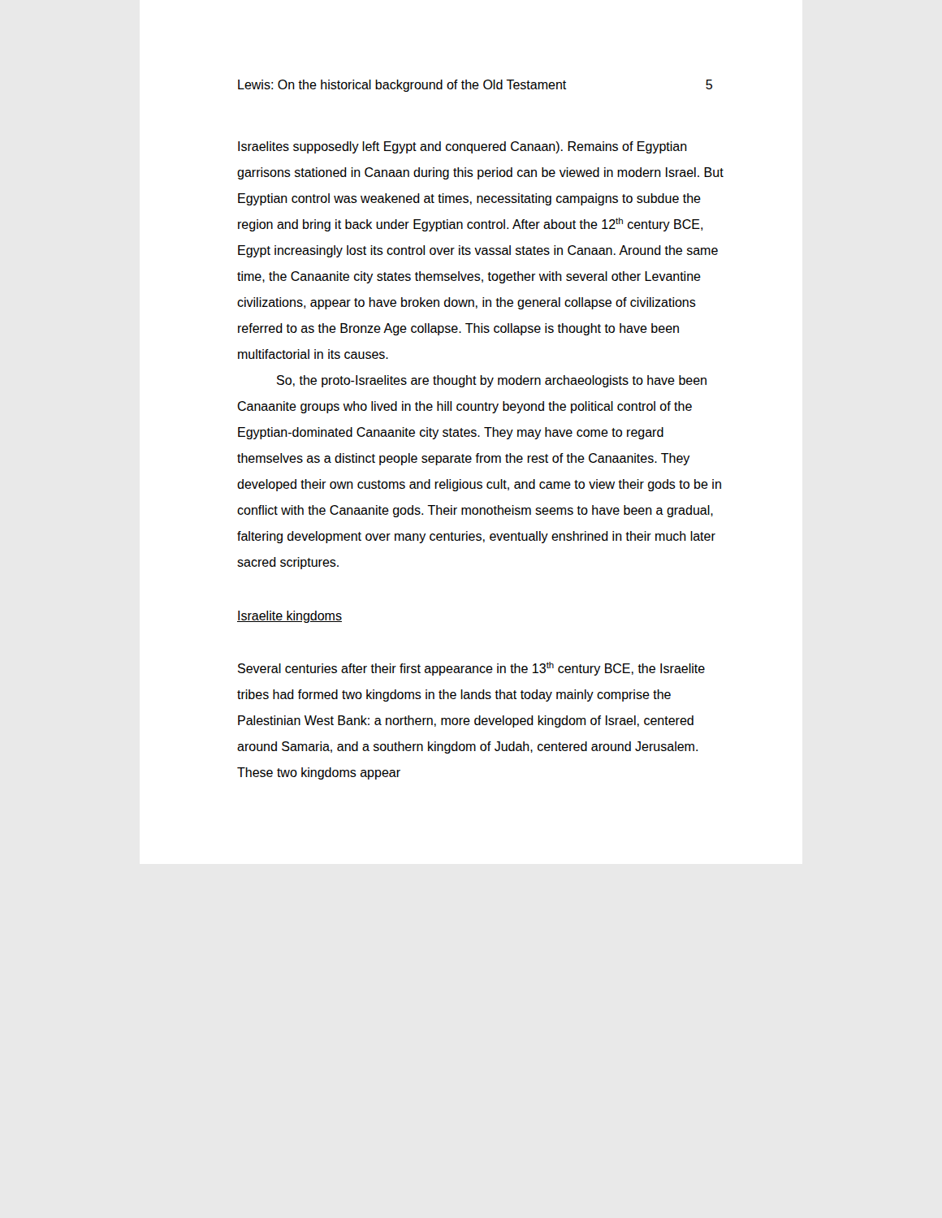Lewis: On the historical background of the Old Testament 5
Israelites supposedly left Egypt and conquered Canaan). Remains of Egyptian garrisons stationed in Canaan during this period can be viewed in modern Israel. But Egyptian control was weakened at times, necessitating campaigns to subdue the region and bring it back under Egyptian control. After about the 12th century BCE, Egypt increasingly lost its control over its vassal states in Canaan. Around the same time, the Canaanite city states themselves, together with several other Levantine civilizations, appear to have broken down, in the general collapse of civilizations referred to as the Bronze Age collapse. This collapse is thought to have been multifactorial in its causes.
So, the proto-Israelites are thought by modern archaeologists to have been Canaanite groups who lived in the hill country beyond the political control of the Egyptian-dominated Canaanite city states. They may have come to regard themselves as a distinct people separate from the rest of the Canaanites. They developed their own customs and religious cult, and came to view their gods to be in conflict with the Canaanite gods. Their monotheism seems to have been a gradual, faltering development over many centuries, eventually enshrined in their much later sacred scriptures.
Israelite kingdoms
Several centuries after their first appearance in the 13th century BCE, the Israelite tribes had formed two kingdoms in the lands that today mainly comprise the Palestinian West Bank: a northern, more developed kingdom of Israel, centered around Samaria, and a southern kingdom of Judah, centered around Jerusalem. These two kingdoms appear